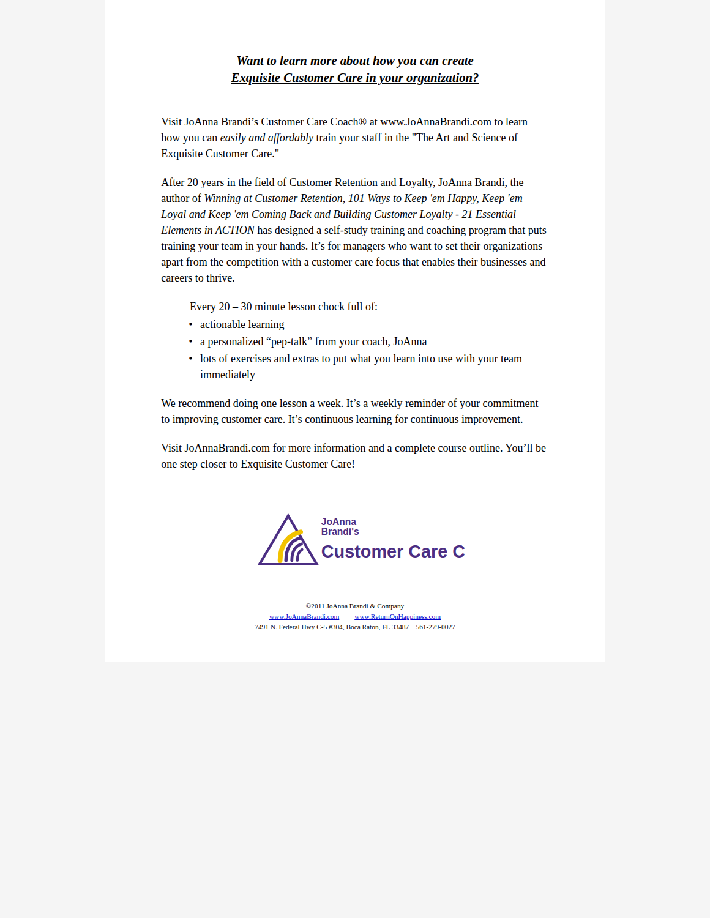Want to learn more about how you can create
Exquisite Customer Care in your organization?
Visit JoAnna Brandi’s Customer Care Coach® at www.JoAnnaBrandi.com to learn how you can easily and affordably train your staff in the "The Art and Science of Exquisite Customer Care."
After 20 years in the field of Customer Retention and Loyalty, JoAnna Brandi, the author of Winning at Customer Retention, 101 Ways to Keep 'em Happy, Keep 'em Loyal and Keep 'em Coming Back and Building Customer Loyalty - 21 Essential Elements in ACTION has designed a self-study training and coaching program that puts training your team in your hands. It’s for managers who want to set their organizations apart from the competition with a customer care focus that enables their businesses and careers to thrive.
Every 20 – 30 minute lesson chock full of:
actionable learning
a personalized “pep-talk” from your coach, JoAnna
lots of exercises and extras to put what you learn into use with your team immediately
We recommend doing one lesson a week. It’s a weekly reminder of your commitment to improving customer care. It’s continuous learning for continuous improvement.
Visit JoAnnaBrandi.com for more information and a complete course outline. You’ll be one step closer to Exquisite Customer Care!
JoAnna Brandi's Customer Care Coach ™
©2011 JoAnna Brandi & Company
www.JoAnnaBrandi.com www.ReturnOnHappiness.com
7491 N. Federal Hwy C-5 #304, Boca Raton, FL 33487 561-279-0027